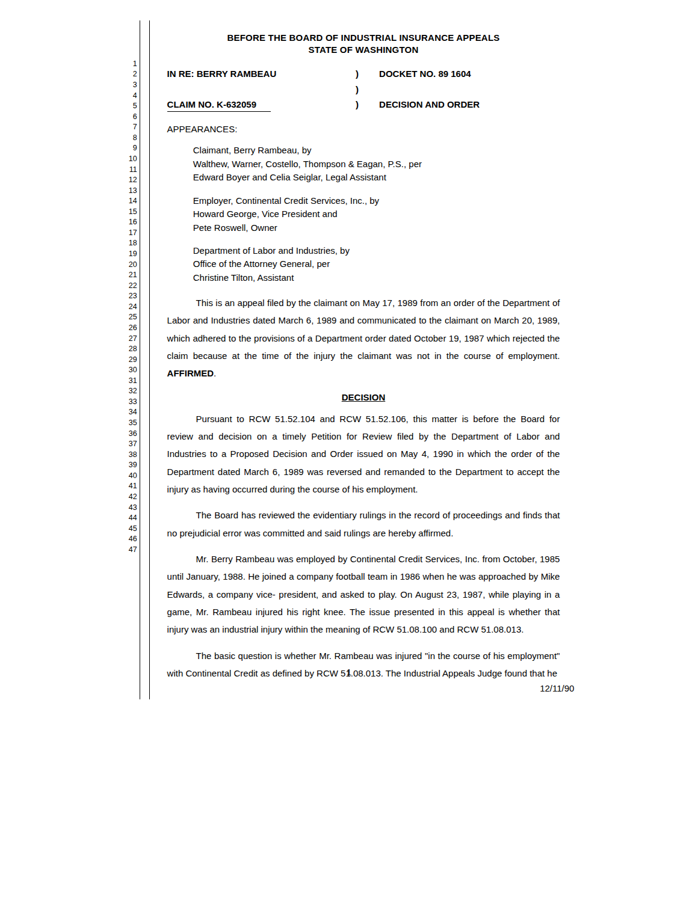1
2
3
4
5
6
7
8
9
10
11
12
13
14
15
16
17
18
19
20
21
22
23
24
25
26
27
28
29
30
31
32
33
34
35
36
37
38
39
40
41
42
43
44
45
46
47
BEFORE THE BOARD OF INDUSTRIAL INSURANCE APPEALS
STATE OF WASHINGTON
| IN RE: BERRY RAMBEAU | ) | DOCKET NO. 89 1604 |
| | ) | |
| CLAIM NO. K-632059 | ) | DECISION AND ORDER |
APPEARANCES:
Claimant, Berry Rambeau, by
Walthew, Warner, Costello, Thompson & Eagan, P.S., per
Edward Boyer and Celia Seiglar, Legal Assistant
Employer, Continental Credit Services, Inc., by
Howard George, Vice President and
Pete Roswell, Owner
Department of Labor and Industries, by
Office of the Attorney General, per
Christine Tilton, Assistant
This is an appeal filed by the claimant on May 17, 1989 from an order of the Department of Labor and Industries dated March 6, 1989 and communicated to the claimant on March 20, 1989, which adhered to the provisions of a Department order dated October 19, 1987 which rejected the claim because at the time of the injury the claimant was not in the course of employment. AFFIRMED.
DECISION
Pursuant to RCW 51.52.104 and RCW 51.52.106, this matter is before the Board for review and decision on a timely Petition for Review filed by the Department of Labor and Industries to a Proposed Decision and Order issued on May 4, 1990 in which the order of the Department dated March 6, 1989 was reversed and remanded to the Department to accept the injury as having occurred during the course of his employment.
The Board has reviewed the evidentiary rulings in the record of proceedings and finds that no prejudicial error was committed and said rulings are hereby affirmed.
Mr. Berry Rambeau was employed by Continental Credit Services, Inc. from October, 1985 until January, 1988. He joined a company football team in 1986 when he was approached by Mike Edwards, a company vice- president, and asked to play. On August 23, 1987, while playing in a game, Mr. Rambeau injured his right knee. The issue presented in this appeal is whether that injury was an industrial injury within the meaning of RCW 51.08.100 and RCW 51.08.013.
The basic question is whether Mr. Rambeau was injured "in the course of his employment" with Continental Credit as defined by RCW 51.08.013. The Industrial Appeals Judge found that he
1
12/11/90